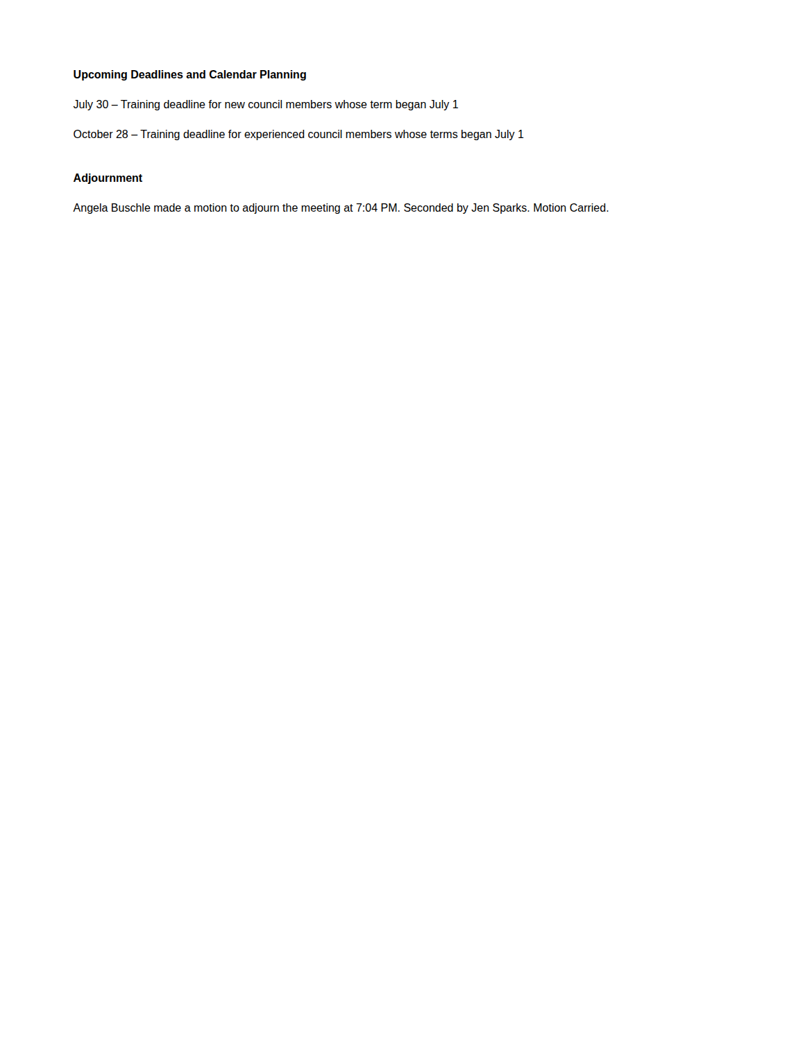Upcoming Deadlines and Calendar Planning
July 30 – Training deadline for new council members whose term began July 1
October 28 – Training deadline for experienced council members whose terms began July 1
Adjournment
Angela Buschle made a motion to adjourn the meeting at 7:04 PM. Seconded by Jen Sparks. Motion Carried.